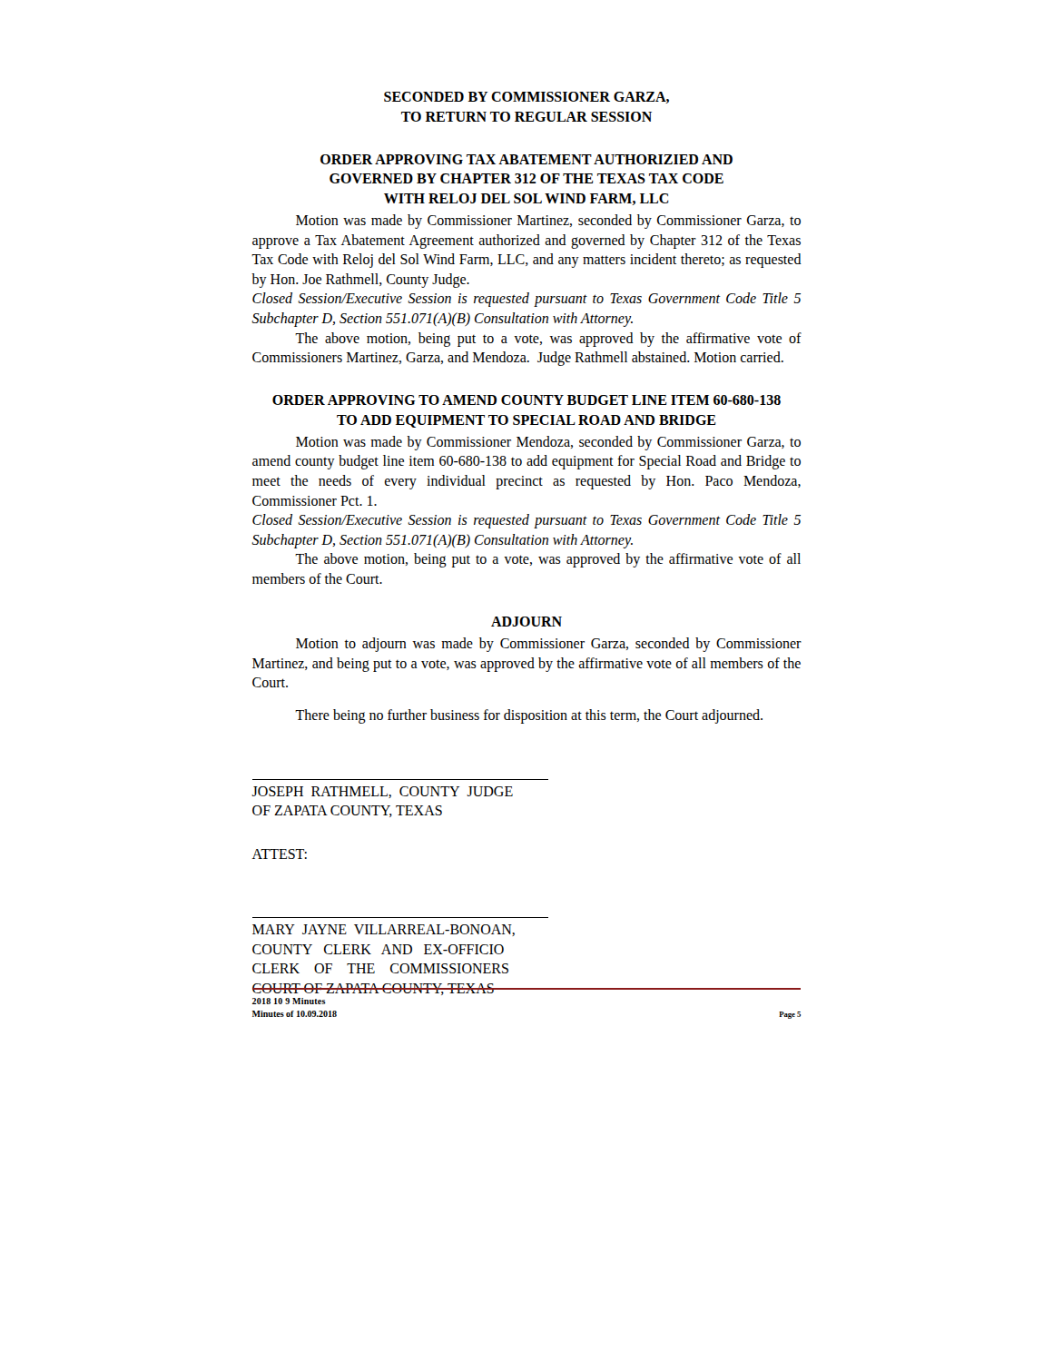SECONDED BY COMMISSIONER GARZA,
TO RETURN TO REGULAR SESSION
ORDER APPROVING TAX ABATEMENT AUTHORIZIED AND
GOVERNED BY CHAPTER 312 OF THE TEXAS TAX CODE
WITH RELOJ DEL SOL WIND FARM, LLC
Motion was made by Commissioner Martinez, seconded by Commissioner Garza, to approve a Tax Abatement Agreement authorized and governed by Chapter 312 of the Texas Tax Code with Reloj del Sol Wind Farm, LLC, and any matters incident thereto; as requested by Hon. Joe Rathmell, County Judge.
Closed Session/Executive Session is requested pursuant to Texas Government Code Title 5 Subchapter D, Section 551.071(A)(B) Consultation with Attorney.
The above motion, being put to a vote, was approved by the affirmative vote of Commissioners Martinez, Garza, and Mendoza. Judge Rathmell abstained. Motion carried.
ORDER APPROVING TO AMEND COUNTY BUDGET LINE ITEM 60-680-138
TO ADD EQUIPMENT TO SPECIAL ROAD AND BRIDGE
Motion was made by Commissioner Mendoza, seconded by Commissioner Garza, to amend county budget line item 60-680-138 to add equipment for Special Road and Bridge to meet the needs of every individual precinct as requested by Hon. Paco Mendoza, Commissioner Pct. 1.
Closed Session/Executive Session is requested pursuant to Texas Government Code Title 5 Subchapter D, Section 551.071(A)(B) Consultation with Attorney.
The above motion, being put to a vote, was approved by the affirmative vote of all members of the Court.
ADJOURN
Motion to adjourn was made by Commissioner Garza, seconded by Commissioner Martinez, and being put to a vote, was approved by the affirmative vote of all members of the Court.
There being no further business for disposition at this term, the Court adjourned.
JOSEPH RATHMELL, COUNTY JUDGE
OF ZAPATA COUNTY, TEXAS
ATTEST:
MARY JAYNE VILLARREAL-BONOAN,
COUNTY CLERK AND EX-OFFICIO
CLERK OF THE COMMISSIONERS
COURT OF ZAPATA COUNTY, TEXAS
2018 10 9 Minutes
Minutes of 10.09.2018 Page 5